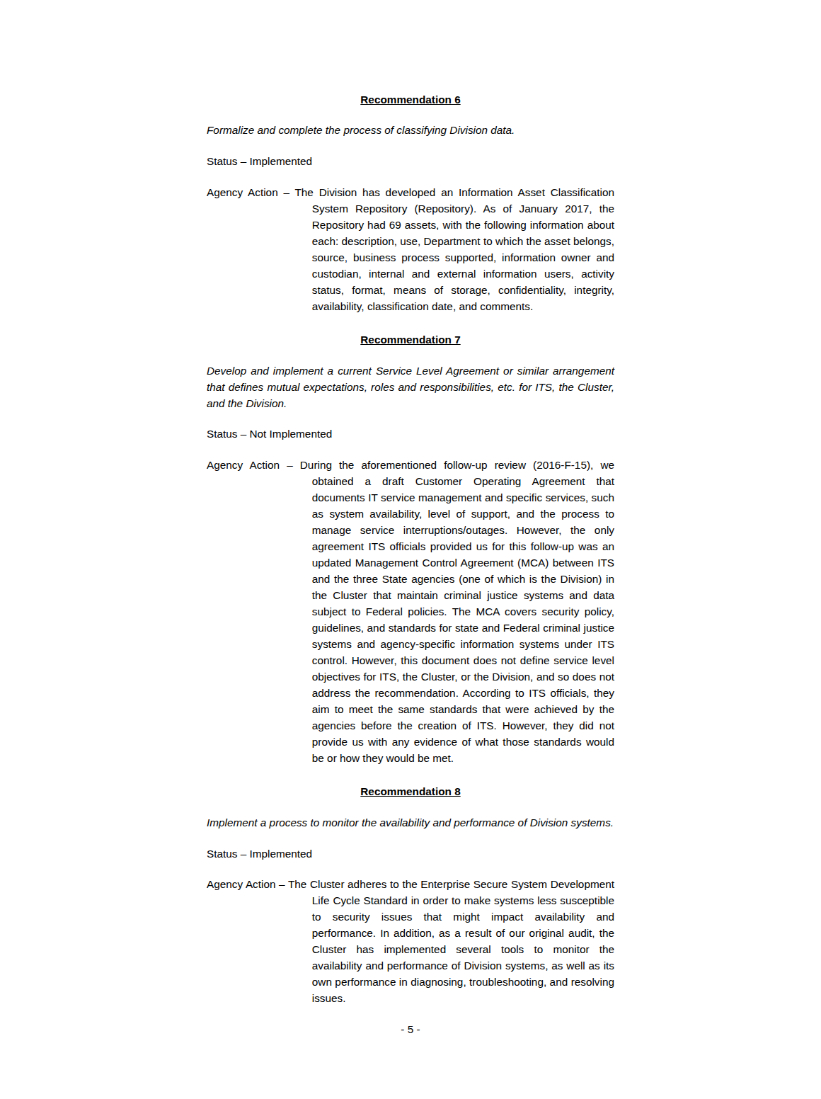Recommendation 6
Formalize and complete the process of classifying Division data.
Status – Implemented
Agency Action – The Division has developed an Information Asset Classification System Repository (Repository). As of January 2017, the Repository had 69 assets, with the following information about each: description, use, Department to which the asset belongs, source, business process supported, information owner and custodian, internal and external information users, activity status, format, means of storage, confidentiality, integrity, availability, classification date, and comments.
Recommendation 7
Develop and implement a current Service Level Agreement or similar arrangement that defines mutual expectations, roles and responsibilities, etc. for ITS, the Cluster, and the Division.
Status – Not Implemented
Agency Action – During the aforementioned follow-up review (2016-F-15), we obtained a draft Customer Operating Agreement that documents IT service management and specific services, such as system availability, level of support, and the process to manage service interruptions/outages. However, the only agreement ITS officials provided us for this follow-up was an updated Management Control Agreement (MCA) between ITS and the three State agencies (one of which is the Division) in the Cluster that maintain criminal justice systems and data subject to Federal policies. The MCA covers security policy, guidelines, and standards for state and Federal criminal justice systems and agency-specific information systems under ITS control. However, this document does not define service level objectives for ITS, the Cluster, or the Division, and so does not address the recommendation. According to ITS officials, they aim to meet the same standards that were achieved by the agencies before the creation of ITS. However, they did not provide us with any evidence of what those standards would be or how they would be met.
Recommendation 8
Implement a process to monitor the availability and performance of Division systems.
Status – Implemented
Agency Action – The Cluster adheres to the Enterprise Secure System Development Life Cycle Standard in order to make systems less susceptible to security issues that might impact availability and performance. In addition, as a result of our original audit, the Cluster has implemented several tools to monitor the availability and performance of Division systems, as well as its own performance in diagnosing, troubleshooting, and resolving issues.
- 5 -